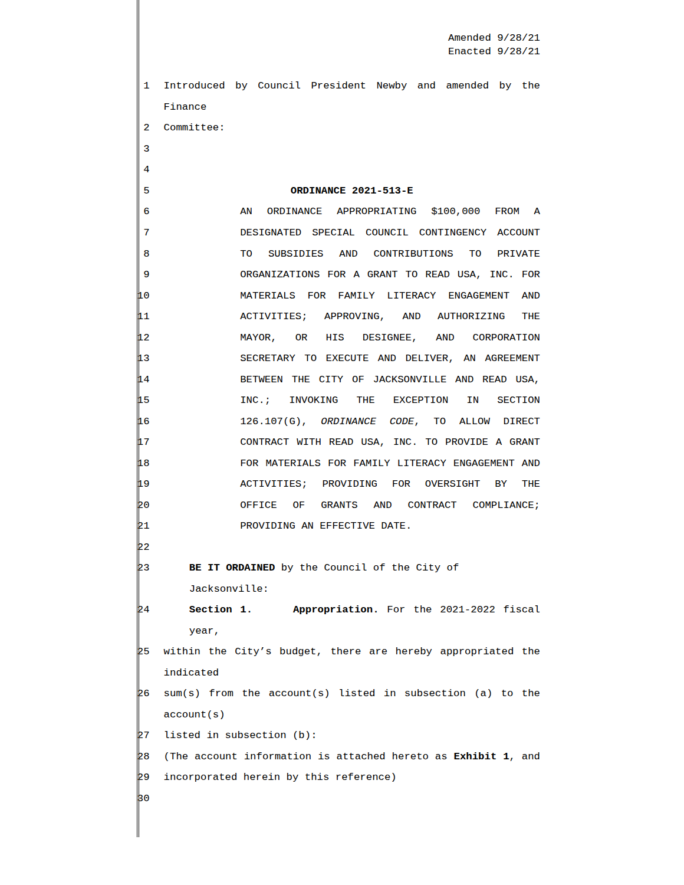Amended 9/28/21 Enacted 9/28/21
Introduced by Council President Newby and amended by the Finance
Committee:
ORDINANCE 2021-513-E
AN ORDINANCE APPROPRIATING $100,000 FROM A
DESIGNATED SPECIAL COUNCIL CONTINGENCY ACCOUNT
TO SUBSIDIES AND CONTRIBUTIONS TO PRIVATE
ORGANIZATIONS FOR A GRANT TO READ USA, INC. FOR
MATERIALS FOR FAMILY LITERACY ENGAGEMENT AND
ACTIVITIES; APPROVING, AND AUTHORIZING THE
MAYOR, OR HIS DESIGNEE, AND CORPORATION
SECRETARY TO EXECUTE AND DELIVER, AN AGREEMENT
BETWEEN THE CITY OF JACKSONVILLE AND READ USA,
INC.; INVOKING THE EXCEPTION IN SECTION
126.107(G), ORDINANCE CODE, TO ALLOW DIRECT
CONTRACT WITH READ USA, INC. TO PROVIDE A GRANT
FOR MATERIALS FOR FAMILY LITERACY ENGAGEMENT AND
ACTIVITIES; PROVIDING FOR OVERSIGHT BY THE
OFFICE OF GRANTS AND CONTRACT COMPLIANCE;
PROVIDING AN EFFECTIVE DATE.
BE IT ORDAINED by the Council of the City of Jacksonville:
Section 1. Appropriation. For the 2021-2022 fiscal year,
within the City’s budget, there are hereby appropriated the indicated
sum(s) from the account(s) listed in subsection (a) to the account(s)
listed in subsection (b):
(The account information is attached hereto as Exhibit 1, and
incorporated herein by this reference)